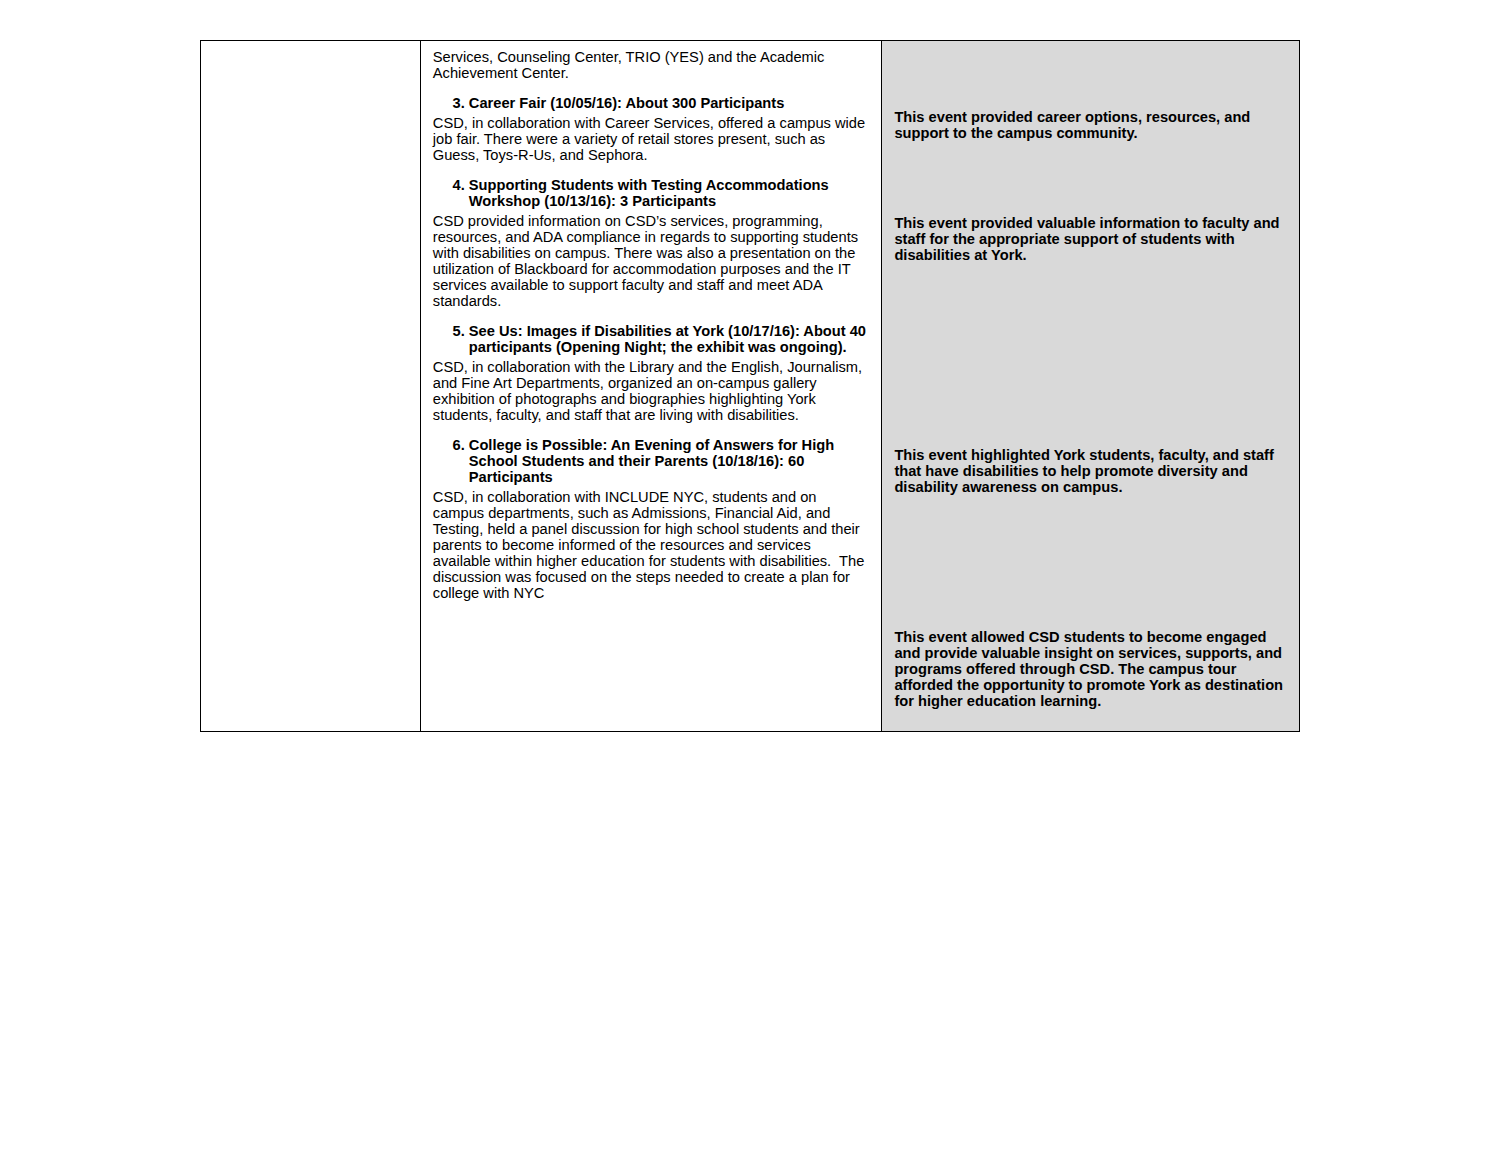| | Services, Counseling Center, TRIO (YES) and the Academic Achievement Center. Career Fair (10/05/16): About 300 Participants CSD, in collaboration with Career Services, offered a campus wide job fair. There were a variety of retail stores present, such as Guess, Toys-R-Us, and Sephora. Supporting Students with Testing Accommodations Workshop (10/13/16): 3 Participants CSD provided information on CSD’s services, programming, resources, and ADA compliance in regards to supporting students with disabilities on campus. There was also a presentation on the utilization of Blackboard for accommodation purposes and the IT services available to support faculty and staff and meet ADA standards. See Us: Images if Disabilities at York (10/17/16): About 40 participants (Opening Night; the exhibit was ongoing). CSD, in collaboration with the Library and the English, Journalism, and Fine Art Departments, organized an on-campus gallery exhibition of photographs and biographies highlighting York students, faculty, and staff that are living with disabilities. College is Possible: An Evening of Answers for High School Students and their Parents (10/18/16): 60 Participants CSD, in collaboration with INCLUDE NYC, students and on campus departments, such as Admissions, Financial Aid, and Testing, held a panel discussion for high school students and their parents to become informed of the resources and services available within higher education for students with disabilities. The discussion was focused on the steps needed to create a plan for college with NYC | This event provided career options, resources, and support to the campus community. This event provided valuable information to faculty and staff for the appropriate support of students with disabilities at York. This event highlighted York students, faculty, and staff that have disabilities to help promote diversity and disability awareness on campus. This event allowed CSD students to become engaged and provide valuable insight on services, supports, and programs offered through CSD. The campus tour afforded the opportunity to promote York as destination for higher education learning. |